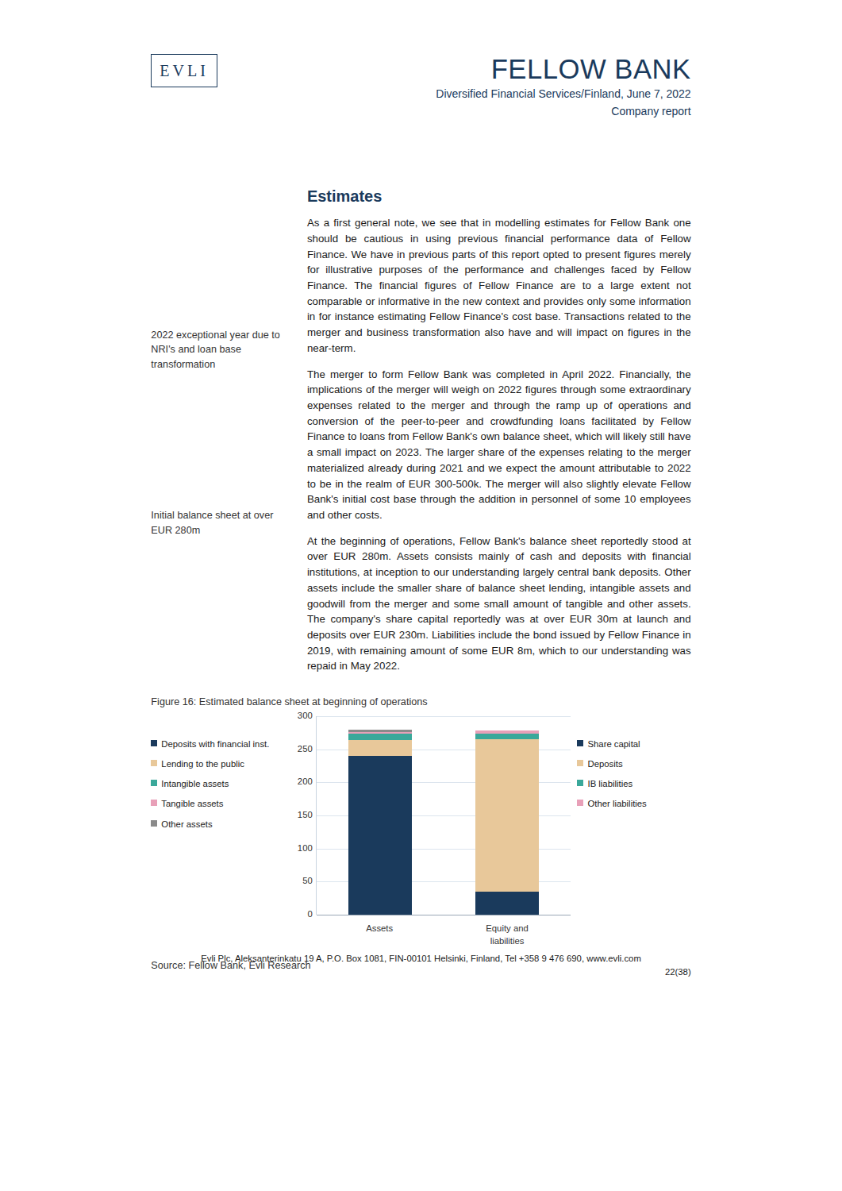EVLI
FELLOW BANK
Diversified Financial Services/Finland, June 7, 2022
Company report
2022 exceptional year due to NRI's and loan base transformation
Initial balance sheet at over EUR 280m
Estimates
As a first general note, we see that in modelling estimates for Fellow Bank one should be cautious in using previous financial performance data of Fellow Finance. We have in previous parts of this report opted to present figures merely for illustrative purposes of the performance and challenges faced by Fellow Finance. The financial figures of Fellow Finance are to a large extent not comparable or informative in the new context and provides only some information in for instance estimating Fellow Finance's cost base. Transactions related to the merger and business transformation also have and will impact on figures in the near-term.
The merger to form Fellow Bank was completed in April 2022. Financially, the implications of the merger will weigh on 2022 figures through some extraordinary expenses related to the merger and through the ramp up of operations and conversion of the peer-to-peer and crowdfunding loans facilitated by Fellow Finance to loans from Fellow Bank's own balance sheet, which will likely still have a small impact on 2023. The larger share of the expenses relating to the merger materialized already during 2021 and we expect the amount attributable to 2022 to be in the realm of EUR 300-500k. The merger will also slightly elevate Fellow Bank's initial cost base through the addition in personnel of some 10 employees and other costs.
At the beginning of operations, Fellow Bank's balance sheet reportedly stood at over EUR 280m. Assets consists mainly of cash and deposits with financial institutions, at inception to our understanding largely central bank deposits. Other assets include the smaller share of balance sheet lending, intangible assets and goodwill from the merger and some small amount of tangible and other assets. The company's share capital reportedly was at over EUR 30m at launch and deposits over EUR 230m. Liabilities include the bond issued by Fellow Finance in 2019, with remaining amount of some EUR 8m, which to our understanding was repaid in May 2022.
Figure 16: Estimated balance sheet at beginning of operations
Deposits with financial inst.
Lending to the public
Intangible assets
Tangible assets
Other assets
300
250
200
150
100
50
0
Share capital
Deposits
IB liabilities
Other liabilities
Assets
Equity and liabilities
Source: Fellow Bank, Evli Research
Evli Plc, Aleksanterinkatu 19 A, P.O. Box 1081, FIN-00101 Helsinki, Finland, Tel +358 9 476 690, www.evli.com
22(38)